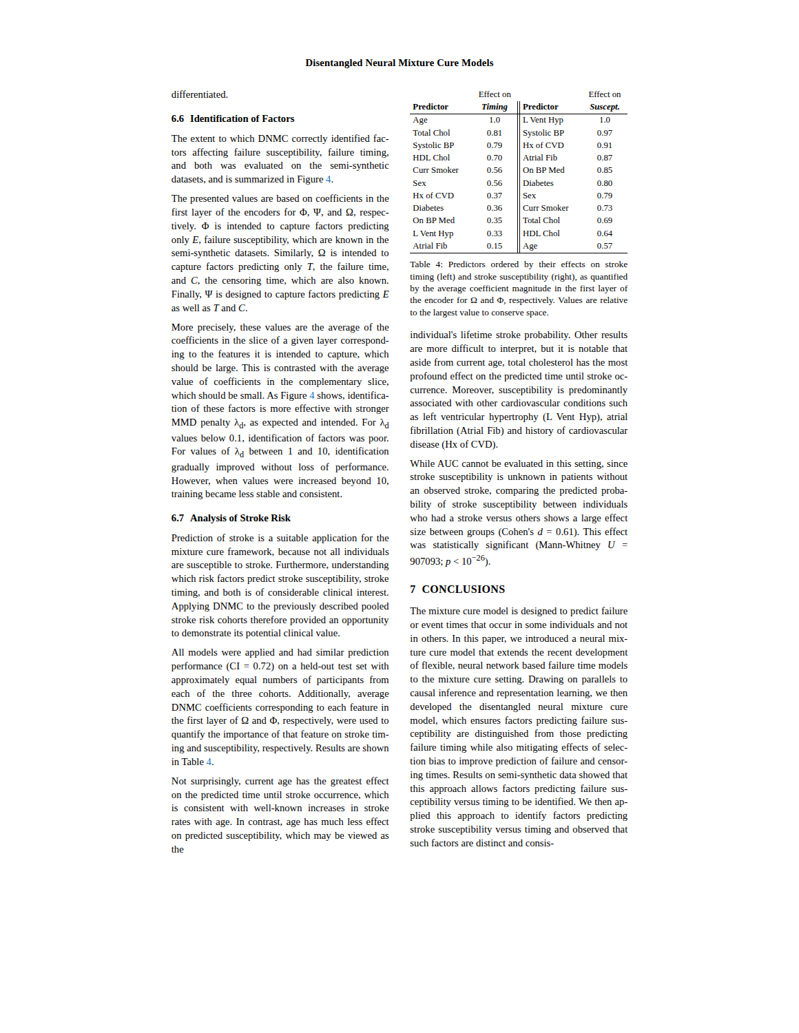Disentangled Neural Mixture Cure Models
differentiated.
6.6 Identification of Factors
The extent to which DNMC correctly identified factors affecting failure susceptibility, failure timing, and both was evaluated on the semi-synthetic datasets, and is summarized in Figure 4.
The presented values are based on coefficients in the first layer of the encoders for Φ, Ψ, and Ω, respectively. Φ is intended to capture factors predicting only E, failure susceptibility, which are known in the semi-synthetic datasets. Similarly, Ω is intended to capture factors predicting only T, the failure time, and C, the censoring time, which are also known. Finally, Ψ is designed to capture factors predicting E as well as T and C.
More precisely, these values are the average of the coefficients in the slice of a given layer corresponding to the features it is intended to capture, which should be large. This is contrasted with the average value of coefficients in the complementary slice, which should be small. As Figure 4 shows, identification of these factors is more effective with stronger MMD penalty λd, as expected and intended. For λd values below 0.1, identification of factors was poor. For values of λd between 1 and 10, identification gradually improved without loss of performance. However, when values were increased beyond 10, training became less stable and consistent.
6.7 Analysis of Stroke Risk
Prediction of stroke is a suitable application for the mixture cure framework, because not all individuals are susceptible to stroke. Furthermore, understanding which risk factors predict stroke susceptibility, stroke timing, and both is of considerable clinical interest. Applying DNMC to the previously described pooled stroke risk cohorts therefore provided an opportunity to demonstrate its potential clinical value.
All models were applied and had similar prediction performance (CI = 0.72) on a held-out test set with approximately equal numbers of participants from each of the three cohorts. Additionally, average DNMC coefficients corresponding to each feature in the first layer of Ω and Φ, respectively, were used to quantify the importance of that feature on stroke timing and susceptibility, respectively. Results are shown in Table 4.
Not surprisingly, current age has the greatest effect on the predicted time until stroke occurrence, which is consistent with well-known increases in stroke rates with age. In contrast, age has much less effect on predicted susceptibility, which may be viewed as the
| | Effect on | | | Effect on |
| Predictor | Timing | | Predictor | Suscept. |
| Age | 1.0 | | L Vent Hyp | 1.0 |
| Total Chol | 0.81 | | Systolic BP | 0.97 |
| Systolic BP | 0.79 | | Hx of CVD | 0.91 |
| HDL Chol | 0.70 | | Atrial Fib | 0.87 |
| Curr Smoker | 0.56 | | On BP Med | 0.85 |
| Sex | 0.56 | | Diabetes | 0.80 |
| Hx of CVD | 0.37 | | Sex | 0.79 |
| Diabetes | 0.36 | | Curr Smoker | 0.73 |
| On BP Med | 0.35 | | Total Chol | 0.69 |
| L Vent Hyp | 0.33 | | HDL Chol | 0.64 |
| Atrial Fib | 0.15 | | Age | 0.57 |
Table 4: Predictors ordered by their effects on stroke timing (left) and stroke susceptibility (right), as quantified by the average coefficient magnitude in the first layer of the encoder for Ω and Φ, respectively. Values are relative to the largest value to conserve space.
individual's lifetime stroke probability. Other results are more difficult to interpret, but it is notable that aside from current age, total cholesterol has the most profound effect on the predicted time until stroke occurrence. Moreover, susceptibility is predominantly associated with other cardiovascular conditions such as left ventricular hypertrophy (L Vent Hyp), atrial fibrillation (Atrial Fib) and history of cardiovascular disease (Hx of CVD).
While AUC cannot be evaluated in this setting, since stroke susceptibility is unknown in patients without an observed stroke, comparing the predicted probability of stroke susceptibility between individuals who had a stroke versus others shows a large effect size between groups (Cohen's d = 0.61). This effect was statistically significant (Mann-Whitney U = 907093; p < 10−26).
7 CONCLUSIONS
The mixture cure model is designed to predict failure or event times that occur in some individuals and not in others. In this paper, we introduced a neural mixture cure model that extends the recent development of flexible, neural network based failure time models to the mixture cure setting. Drawing on parallels to causal inference and representation learning, we then developed the disentangled neural mixture cure model, which ensures factors predicting failure susceptibility are distinguished from those predicting failure timing while also mitigating effects of selection bias to improve prediction of failure and censoring times. Results on semi-synthetic data showed that this approach allows factors predicting failure susceptibility versus timing to be identified. We then applied this approach to identify factors predicting stroke susceptibility versus timing and observed that such factors are distinct and consis-